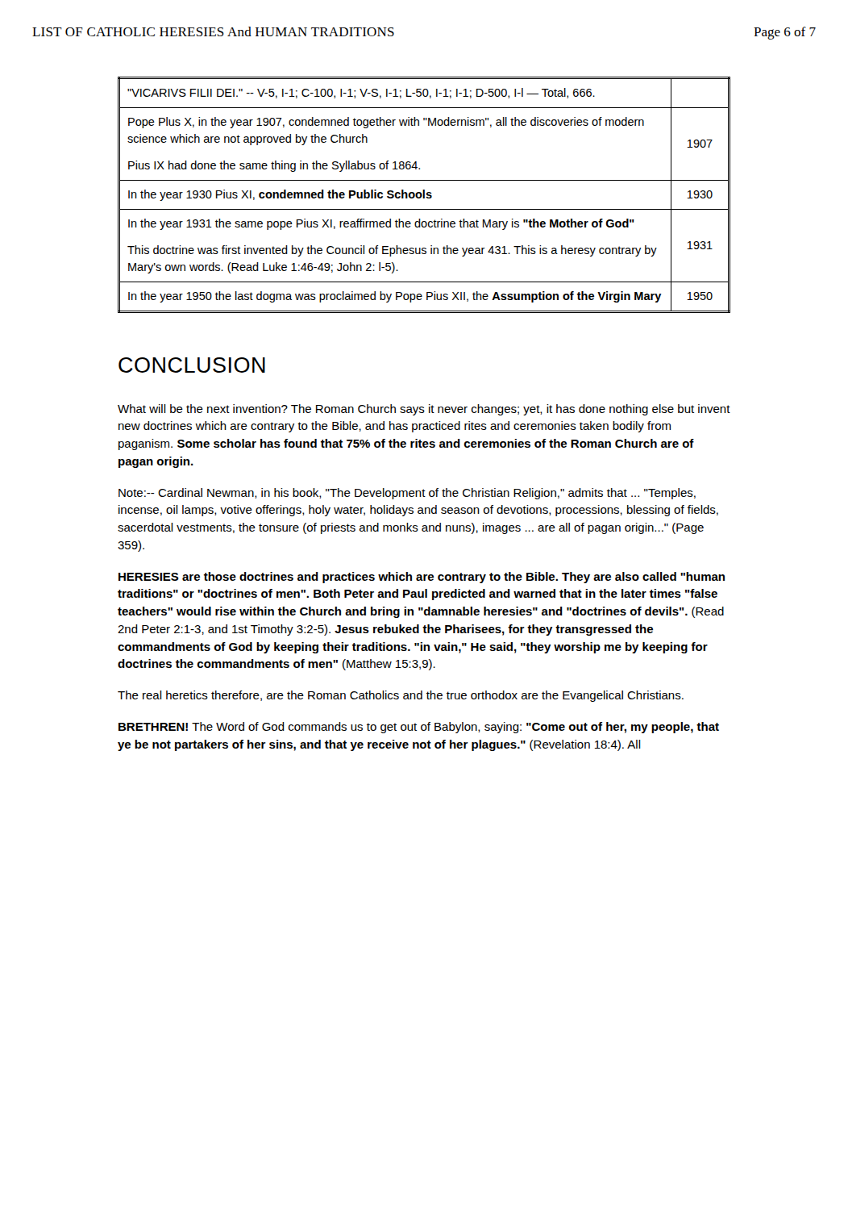LIST OF CATHOLIC HERESIES And HUMAN TRADITIONS Page 6 of 7
| "VICARIVS FILII DEI." -- V-5, I-1; C-100, I-1; V-S, I-1; L-50, I-1; I-1; D-500, I-l — Total, 666. | |
| Pope Plus X, in the year 1907, condemned together with "Modernism", all the discoveries of modern science which are not approved by the Church Pius IX had done the same thing in the Syllabus of 1864. | 1907 |
| In the year 1930 Pius XI, condemned the Public Schools | 1930 |
| In the year 1931 the same pope Pius XI, reaffirmed the doctrine that Mary is "the Mother of God" This doctrine was first invented by the Council of Ephesus in the year 431. This is a heresy contrary by Mary's own words. (Read Luke 1:46-49; John 2: l-5). | 1931 |
| In the year 1950 the last dogma was proclaimed by Pope Pius XII, the Assumption of the Virgin Mary | 1950 |
CONCLUSION
What will be the next invention? The Roman Church says it never changes; yet, it has done nothing else but invent new doctrines which are contrary to the Bible, and has practiced rites and ceremonies taken bodily from paganism. Some scholar has found that 75% of the rites and ceremonies of the Roman Church are of pagan origin.
Note:-- Cardinal Newman, in his book, "The Development of the Christian Religion," admits that ... "Temples, incense, oil lamps, votive offerings, holy water, holidays and season of devotions, processions, blessing of fields, sacerdotal vestments, the tonsure (of priests and monks and nuns), images ... are all of pagan origin..." (Page 359).
HERESIES are those doctrines and practices which are contrary to the Bible. They are also called "human traditions" or "doctrines of men". Both Peter and Paul predicted and warned that in the later times "false teachers" would rise within the Church and bring in "damnable heresies" and "doctrines of devils". (Read 2nd Peter 2:1-3, and 1st Timothy 3:2-5). Jesus rebuked the Pharisees, for they transgressed the commandments of God by keeping their traditions. "in vain," He said, "they worship me by keeping for doctrines the commandments of men" (Matthew 15:3,9).
The real heretics therefore, are the Roman Catholics and the true orthodox are the Evangelical Christians.
BRETHREN! The Word of God commands us to get out of Babylon, saying: "Come out of her, my people, that ye be not partakers of her sins, and that ye receive not of her plagues." (Revelation 18:4). All